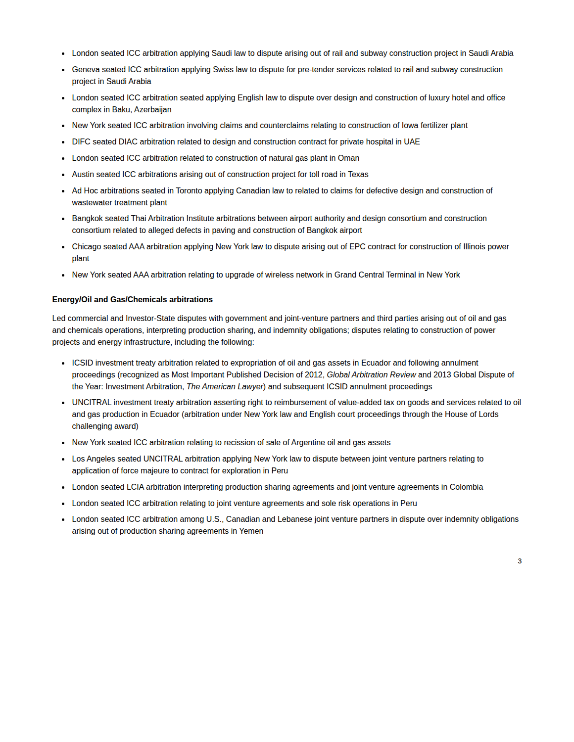London seated ICC arbitration applying Saudi law to dispute arising out of rail and subway construction project in Saudi Arabia
Geneva seated ICC arbitration applying Swiss law to dispute for pre-tender services related to rail and subway construction project in Saudi Arabia
London seated ICC arbitration seated applying English law to dispute over design and construction of luxury hotel and office complex in Baku, Azerbaijan
New York seated ICC arbitration involving claims and counterclaims relating to construction of Iowa fertilizer plant
DIFC seated DIAC arbitration related to design and construction contract for private hospital in UAE
London seated ICC arbitration related to construction of natural gas plant in Oman
Austin seated ICC arbitrations arising out of construction project for toll road in Texas
Ad Hoc arbitrations seated in Toronto applying Canadian law to related to claims for defective design and construction of wastewater treatment plant
Bangkok seated Thai Arbitration Institute arbitrations between airport authority and design consortium and construction consortium related to alleged defects in paving and construction of Bangkok airport
Chicago seated AAA arbitration applying New York law to dispute arising out of EPC contract for construction of Illinois power plant
New York seated AAA arbitration relating to upgrade of wireless network in Grand Central Terminal in New York
Energy/Oil and Gas/Chemicals arbitrations
Led commercial and Investor-State disputes with government and joint-venture partners and third parties arising out of oil and gas and chemicals operations, interpreting production sharing, and indemnity obligations; disputes relating to construction of power projects and energy infrastructure, including the following:
ICSID investment treaty arbitration related to expropriation of oil and gas assets in Ecuador and following annulment proceedings (recognized as Most Important Published Decision of 2012, Global Arbitration Review and 2013 Global Dispute of the Year: Investment Arbitration, The American Lawyer) and subsequent ICSID annulment proceedings
UNCITRAL investment treaty arbitration asserting right to reimbursement of value-added tax on goods and services related to oil and gas production in Ecuador (arbitration under New York law and English court proceedings through the House of Lords challenging award)
New York seated ICC arbitration relating to recission of sale of Argentine oil and gas assets
Los Angeles seated UNCITRAL arbitration applying New York law to dispute between joint venture partners relating to application of force majeure to contract for exploration in Peru
London seated LCIA arbitration interpreting production sharing agreements and joint venture agreements in Colombia
London seated ICC arbitration relating to joint venture agreements and sole risk operations in Peru
London seated ICC arbitration among U.S., Canadian and Lebanese joint venture partners in dispute over indemnity obligations arising out of production sharing agreements in Yemen
3